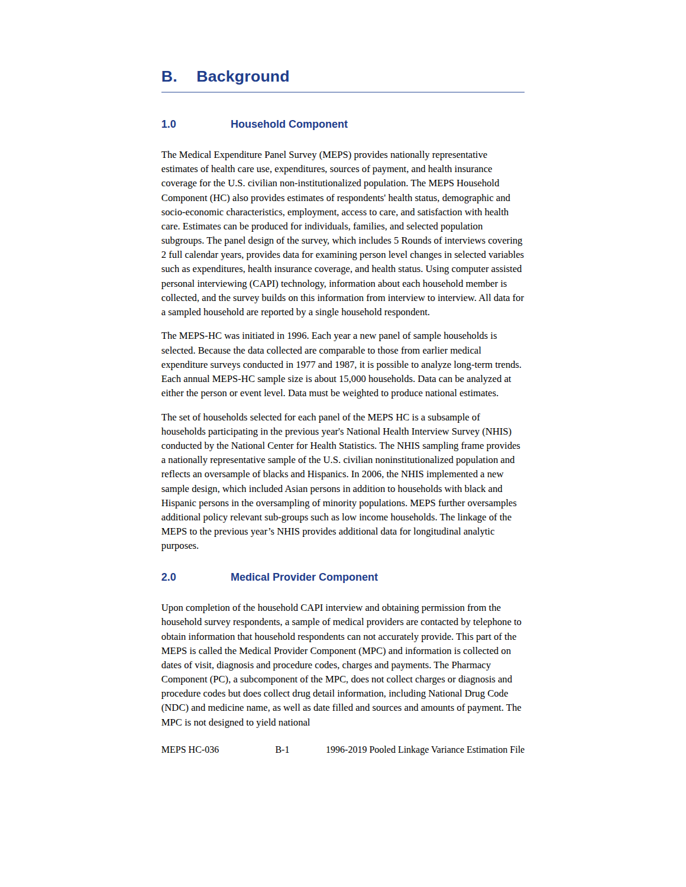B. Background
1.0 Household Component
The Medical Expenditure Panel Survey (MEPS) provides nationally representative estimates of health care use, expenditures, sources of payment, and health insurance coverage for the U.S. civilian non-institutionalized population. The MEPS Household Component (HC) also provides estimates of respondents' health status, demographic and socio-economic characteristics, employment, access to care, and satisfaction with health care. Estimates can be produced for individuals, families, and selected population subgroups. The panel design of the survey, which includes 5 Rounds of interviews covering 2 full calendar years, provides data for examining person level changes in selected variables such as expenditures, health insurance coverage, and health status. Using computer assisted personal interviewing (CAPI) technology, information about each household member is collected, and the survey builds on this information from interview to interview. All data for a sampled household are reported by a single household respondent.
The MEPS-HC was initiated in 1996. Each year a new panel of sample households is selected. Because the data collected are comparable to those from earlier medical expenditure surveys conducted in 1977 and 1987, it is possible to analyze long-term trends. Each annual MEPS-HC sample size is about 15,000 households. Data can be analyzed at either the person or event level. Data must be weighted to produce national estimates.
The set of households selected for each panel of the MEPS HC is a subsample of households participating in the previous year's National Health Interview Survey (NHIS) conducted by the National Center for Health Statistics. The NHIS sampling frame provides a nationally representative sample of the U.S. civilian noninstitutionalized population and reflects an oversample of blacks and Hispanics. In 2006, the NHIS implemented a new sample design, which included Asian persons in addition to households with black and Hispanic persons in the oversampling of minority populations. MEPS further oversamples additional policy relevant sub-groups such as low income households. The linkage of the MEPS to the previous year’s NHIS provides additional data for longitudinal analytic purposes.
2.0 Medical Provider Component
Upon completion of the household CAPI interview and obtaining permission from the household survey respondents, a sample of medical providers are contacted by telephone to obtain information that household respondents can not accurately provide. This part of the MEPS is called the Medical Provider Component (MPC) and information is collected on dates of visit, diagnosis and procedure codes, charges and payments. The Pharmacy Component (PC), a subcomponent of the MPC, does not collect charges or diagnosis and procedure codes but does collect drug detail information, including National Drug Code (NDC) and medicine name, as well as date filled and sources and amounts of payment. The MPC is not designed to yield national
MEPS HC-036
B-1
1996-2019 Pooled Linkage Variance Estimation File